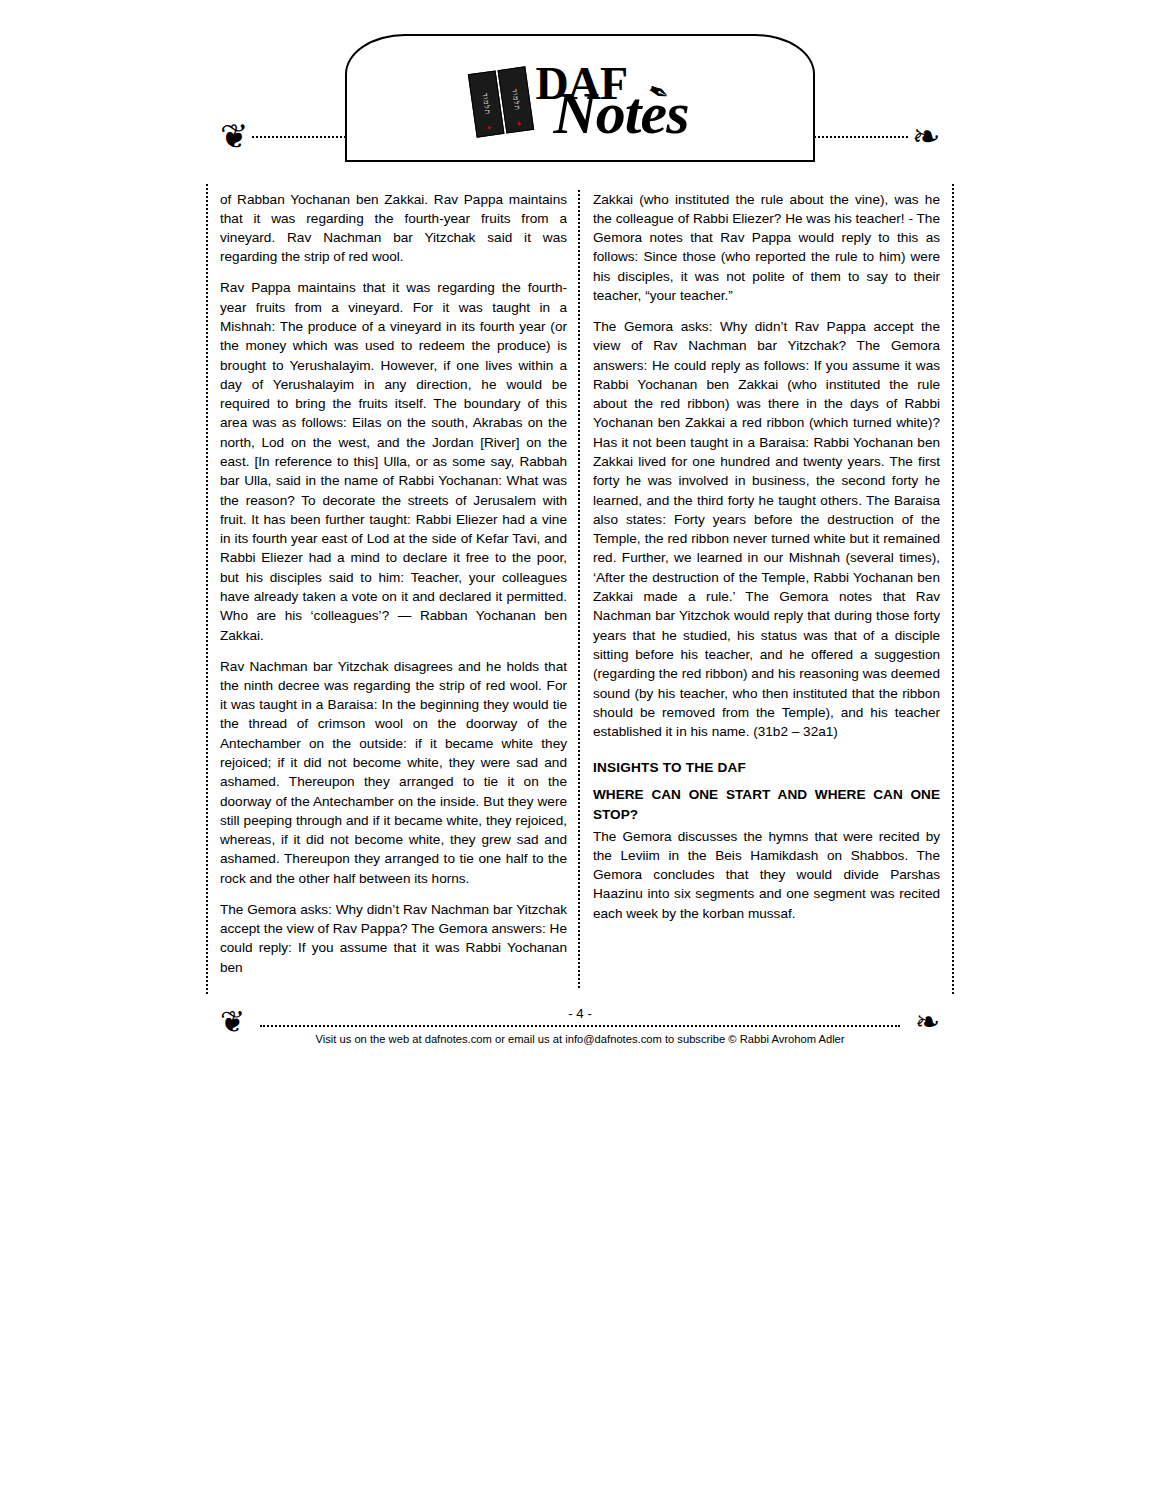❦
❧
תלמוד
תלמוד
DAF Notes
✒
of Rabban Yochanan ben Zakkai. Rav Pappa maintains that it was regarding the fourth-year fruits from a vineyard. Rav Nachman bar Yitzchak said it was regarding the strip of red wool.
Rav Pappa maintains that it was regarding the fourth-year fruits from a vineyard. For it was taught in a Mishnah: The produce of a vineyard in its fourth year (or the money which was used to redeem the produce) is brought to Yerushalayim. However, if one lives within a day of Yerushalayim in any direction, he would be required to bring the fruits itself. The boundary of this area was as follows: Eilas on the south, Akrabas on the north, Lod on the west, and the Jordan [River] on the east. [In reference to this] Ulla, or as some say, Rabbah bar Ulla, said in the name of Rabbi Yochanan: What was the reason? To decorate the streets of Jerusalem with fruit. It has been further taught: Rabbi Eliezer had a vine in its fourth year east of Lod at the side of Kefar Tavi, and Rabbi Eliezer had a mind to declare it free to the poor, but his disciples said to him: Teacher, your colleagues have already taken a vote on it and declared it permitted. Who are his ‘colleagues’? — Rabban Yochanan ben Zakkai.
Rav Nachman bar Yitzchak disagrees and he holds that the ninth decree was regarding the strip of red wool. For it was taught in a Baraisa: In the beginning they would tie the thread of crimson wool on the doorway of the Antechamber on the outside: if it became white they rejoiced; if it did not become white, they were sad and ashamed. Thereupon they arranged to tie it on the doorway of the Antechamber on the inside. But they were still peeping through and if it became white, they rejoiced, whereas, if it did not become white, they grew sad and ashamed. Thereupon they arranged to tie one half to the rock and the other half between its horns.
The Gemora asks: Why didn’t Rav Nachman bar Yitzchak accept the view of Rav Pappa? The Gemora answers: He could reply: If you assume that it was Rabbi Yochanan ben
Zakkai (who instituted the rule about the vine), was he the colleague of Rabbi Eliezer? He was his teacher! - The Gemora notes that Rav Pappa would reply to this as follows: Since those (who reported the rule to him) were his disciples, it was not polite of them to say to their teacher, “your teacher.”
The Gemora asks: Why didn’t Rav Pappa accept the view of Rav Nachman bar Yitzchak? The Gemora answers: He could reply as follows: If you assume it was Rabbi Yochanan ben Zakkai (who instituted the rule about the red ribbon) was there in the days of Rabbi Yochanan ben Zakkai a red ribbon (which turned white)? Has it not been taught in a Baraisa: Rabbi Yochanan ben Zakkai lived for one hundred and twenty years. The first forty he was involved in business, the second forty he learned, and the third forty he taught others. The Baraisa also states: Forty years before the destruction of the Temple, the red ribbon never turned white but it remained red. Further, we learned in our Mishnah (several times), ‘After the destruction of the Temple, Rabbi Yochanan ben Zakkai made a rule.’ The Gemora notes that Rav Nachman bar Yitzchok would reply that during those forty years that he studied, his status was that of a disciple sitting before his teacher, and he offered a suggestion (regarding the red ribbon) and his reasoning was deemed sound (by his teacher, who then instituted that the ribbon should be removed from the Temple), and his teacher established it in his name. (31b2 – 32a1)
Insights to the Daf
Where can one start and where can one stop?
The Gemora discusses the hymns that were recited by the Leviim in the Beis Hamikdash on Shabbos. The Gemora concludes that they would divide Parshas Haazinu into six segments and one segment was recited each week by the korban mussaf.
- 4 -
❦
❧
Visit us on the web at dafnotes.com or email us at info@dafnotes.com to subscribe © Rabbi Avrohom Adler